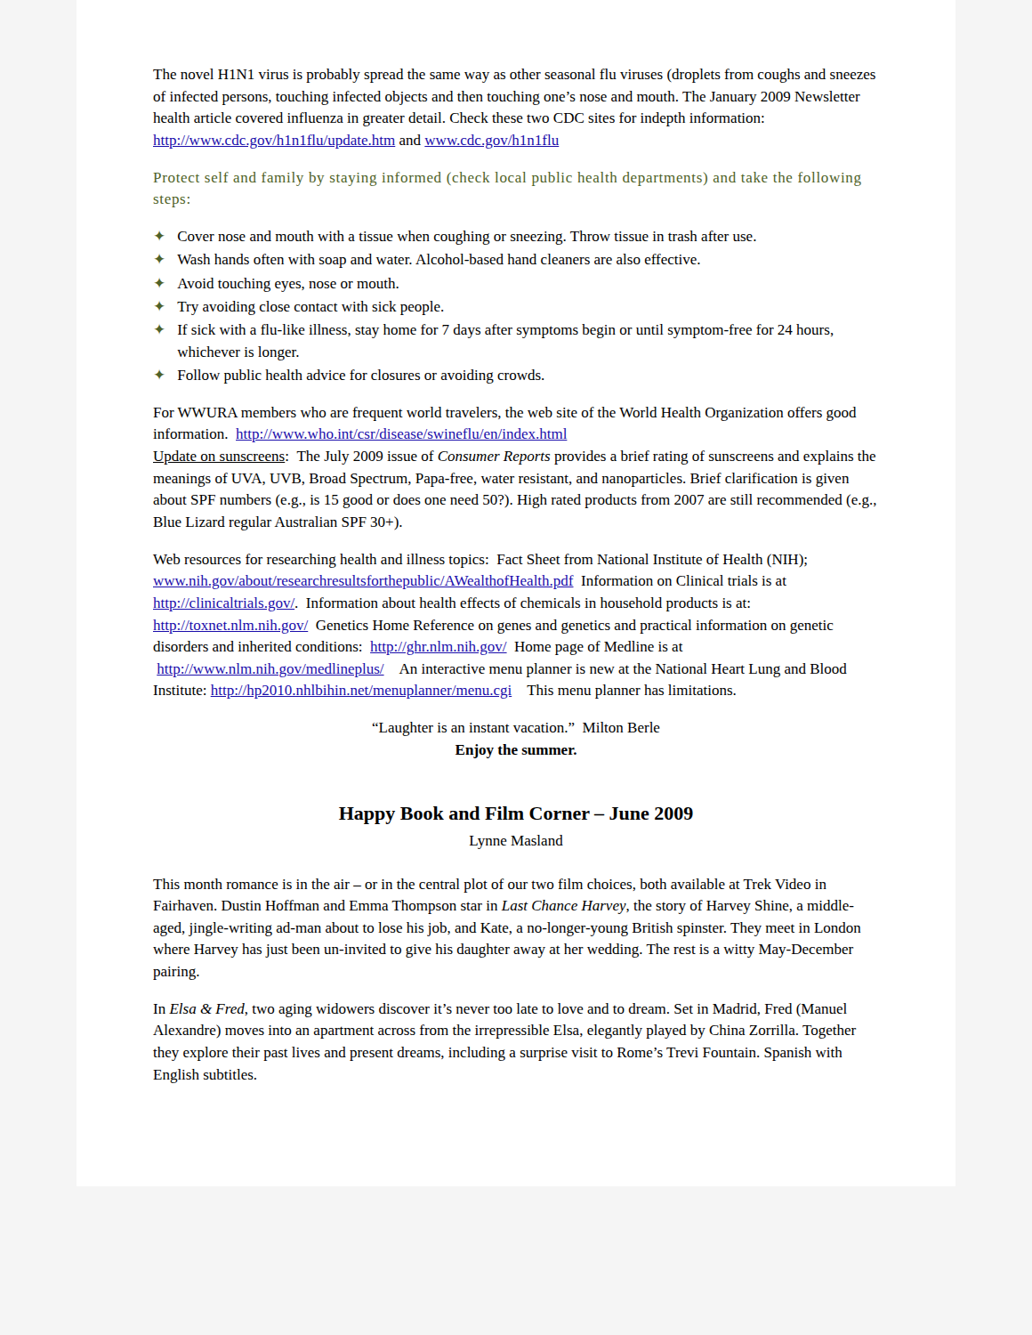The novel H1N1 virus is probably spread the same way as other seasonal flu viruses (droplets from coughs and sneezes of infected persons, touching infected objects and then touching one’s nose and mouth. The January 2009 Newsletter health article covered influenza in greater detail. Check these two CDC sites for indepth information: http://www.cdc.gov/h1n1flu/update.htm and www.cdc.gov/h1n1flu
Protect self and family by staying informed (check local public health departments) and take the following steps:
Cover nose and mouth with a tissue when coughing or sneezing. Throw tissue in trash after use.
Wash hands often with soap and water. Alcohol-based hand cleaners are also effective.
Avoid touching eyes, nose or mouth.
Try avoiding close contact with sick people.
If sick with a flu-like illness, stay home for 7 days after symptoms begin or until symptom-free for 24 hours, whichever is longer.
Follow public health advice for closures or avoiding crowds.
For WWURA members who are frequent world travelers, the web site of the World Health Organization offers good information. http://www.who.int/csr/disease/swineflu/en/index.html
Update on sunscreens: The July 2009 issue of Consumer Reports provides a brief rating of sunscreens and explains the meanings of UVA, UVB, Broad Spectrum, Papa-free, water resistant, and nanoparticles. Brief clarification is given about SPF numbers (e.g., is 15 good or does one need 50?). High rated products from 2007 are still recommended (e.g., Blue Lizard regular Australian SPF 30+).
Web resources for researching health and illness topics: Fact Sheet from National Institute of Health (NIH); www.nih.gov/about/researchresultsforthepublic/AWealthofHealth.pdf Information on Clinical trials is at http://clinicaltrials.gov/. Information about health effects of chemicals in household products is at: http://toxnet.nlm.nih.gov/ Genetics Home Reference on genes and genetics and practical information on genetic disorders and inherited conditions: http://ghr.nlm.nih.gov/ Home page of Medline is at http://www.nlm.nih.gov/medlineplus/ An interactive menu planner is new at the National Heart Lung and Blood Institute: http://hp2010.nhlbihin.net/menuplanner/menu.cgi This menu planner has limitations.
“Laughter is an instant vacation.” Milton Berle
Enjoy the summer.
Happy Book and Film Corner – June 2009
Lynne Masland
This month romance is in the air – or in the central plot of our two film choices, both available at Trek Video in Fairhaven. Dustin Hoffman and Emma Thompson star in Last Chance Harvey, the story of Harvey Shine, a middle-aged, jingle-writing ad-man about to lose his job, and Kate, a no-longer-young British spinster. They meet in London where Harvey has just been un-invited to give his daughter away at her wedding. The rest is a witty May-December pairing.
In Elsa & Fred, two aging widowers discover it’s never too late to love and to dream. Set in Madrid, Fred (Manuel Alexandre) moves into an apartment across from the irrepressible Elsa, elegantly played by China Zorrilla. Together they explore their past lives and present dreams, including a surprise visit to Rome’s Trevi Fountain. Spanish with English subtitles.